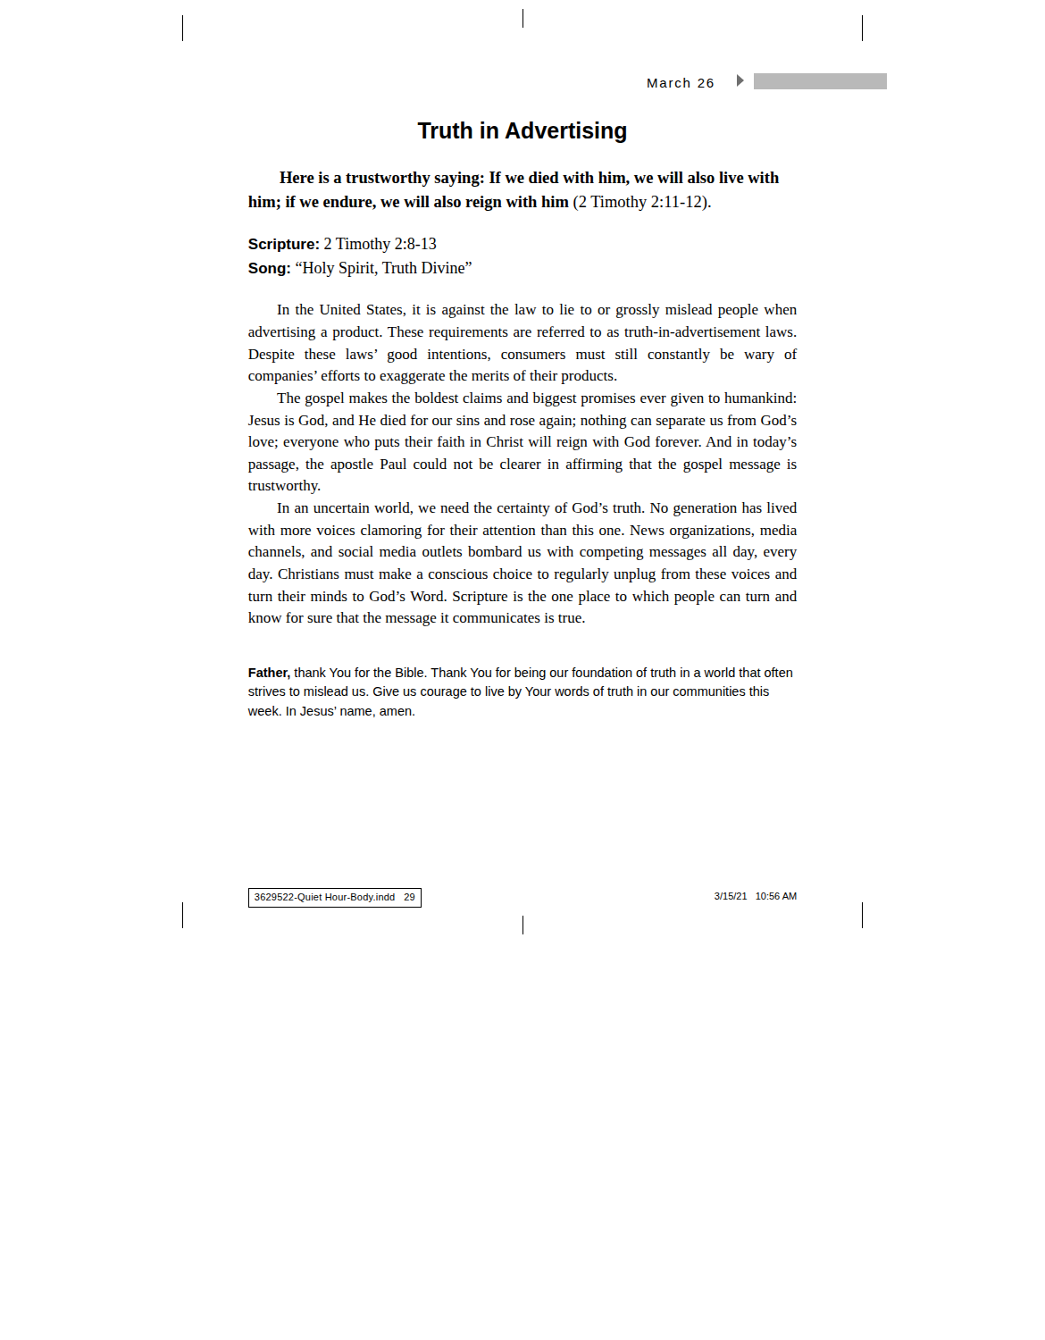March 26
Truth in Advertising
Here is a trustworthy saying: If we died with him, we will also live with him; if we endure, we will also reign with him (2 Timothy 2:11-12).
Scripture: 2 Timothy 2:8-13
Song: “Holy Spirit, Truth Divine”
In the United States, it is against the law to lie to or grossly mislead people when advertising a product. These requirements are referred to as truth-in-advertisement laws. Despite these laws’ good intentions, consumers must still constantly be wary of companies’ efforts to exaggerate the merits of their products.
The gospel makes the boldest claims and biggest promises ever given to humankind: Jesus is God, and He died for our sins and rose again; nothing can separate us from God’s love; everyone who puts their faith in Christ will reign with God forever. And in today’s passage, the apostle Paul could not be clearer in affirming that the gospel message is trustworthy.
In an uncertain world, we need the certainty of God’s truth. No generation has lived with more voices clamoring for their attention than this one. News organizations, media channels, and social media outlets bombard us with competing messages all day, every day. Christians must make a conscious choice to regularly unplug from these voices and turn their minds to God’s Word. Scripture is the one place to which people can turn and know for sure that the message it communicates is true.
Father, thank You for the Bible. Thank You for being our foundation of truth in a world that often strives to mislead us. Give us courage to live by Your words of truth in our communities this week. In Jesus’ name, amen.
3629522-Quiet Hour-Body.indd 29 3/15/21 10:56 AM